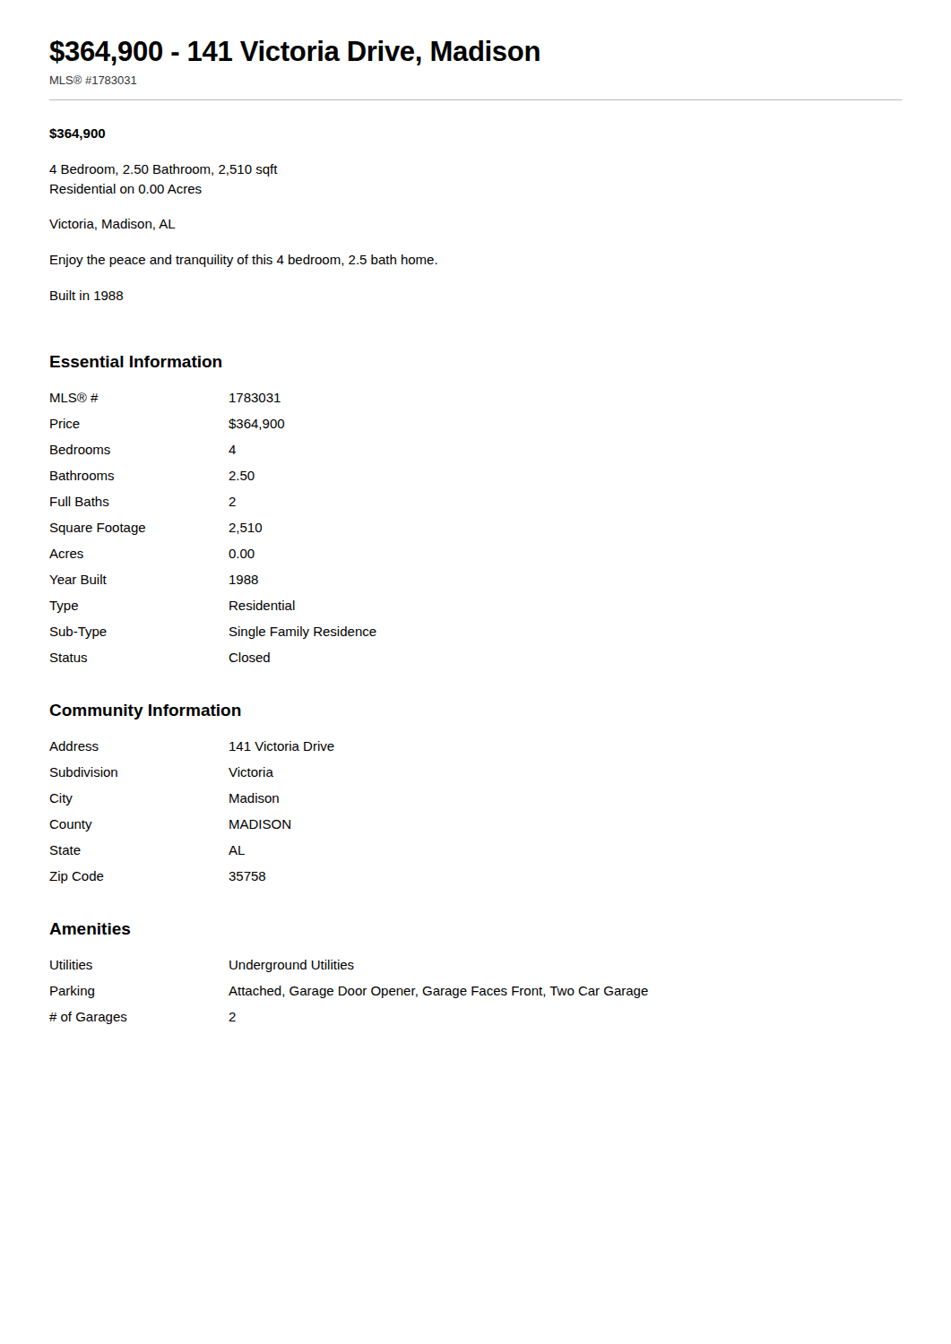$364,900 - 141 Victoria Drive, Madison
MLS® #1783031
$364,900
4 Bedroom, 2.50 Bathroom, 2,510 sqft
Residential on 0.00 Acres
Victoria, Madison, AL
Enjoy the peace and tranquility of this 4 bedroom, 2.5 bath home.
Built in 1988
Essential Information
| MLS® # | 1783031 |
| Price | $364,900 |
| Bedrooms | 4 |
| Bathrooms | 2.50 |
| Full Baths | 2 |
| Square Footage | 2,510 |
| Acres | 0.00 |
| Year Built | 1988 |
| Type | Residential |
| Sub-Type | Single Family Residence |
| Status | Closed |
Community Information
| Address | 141 Victoria Drive |
| Subdivision | Victoria |
| City | Madison |
| County | MADISON |
| State | AL |
| Zip Code | 35758 |
Amenities
| Utilities | Underground Utilities |
| Parking | Attached, Garage Door Opener, Garage Faces Front, Two Car Garage |
| # of Garages | 2 |